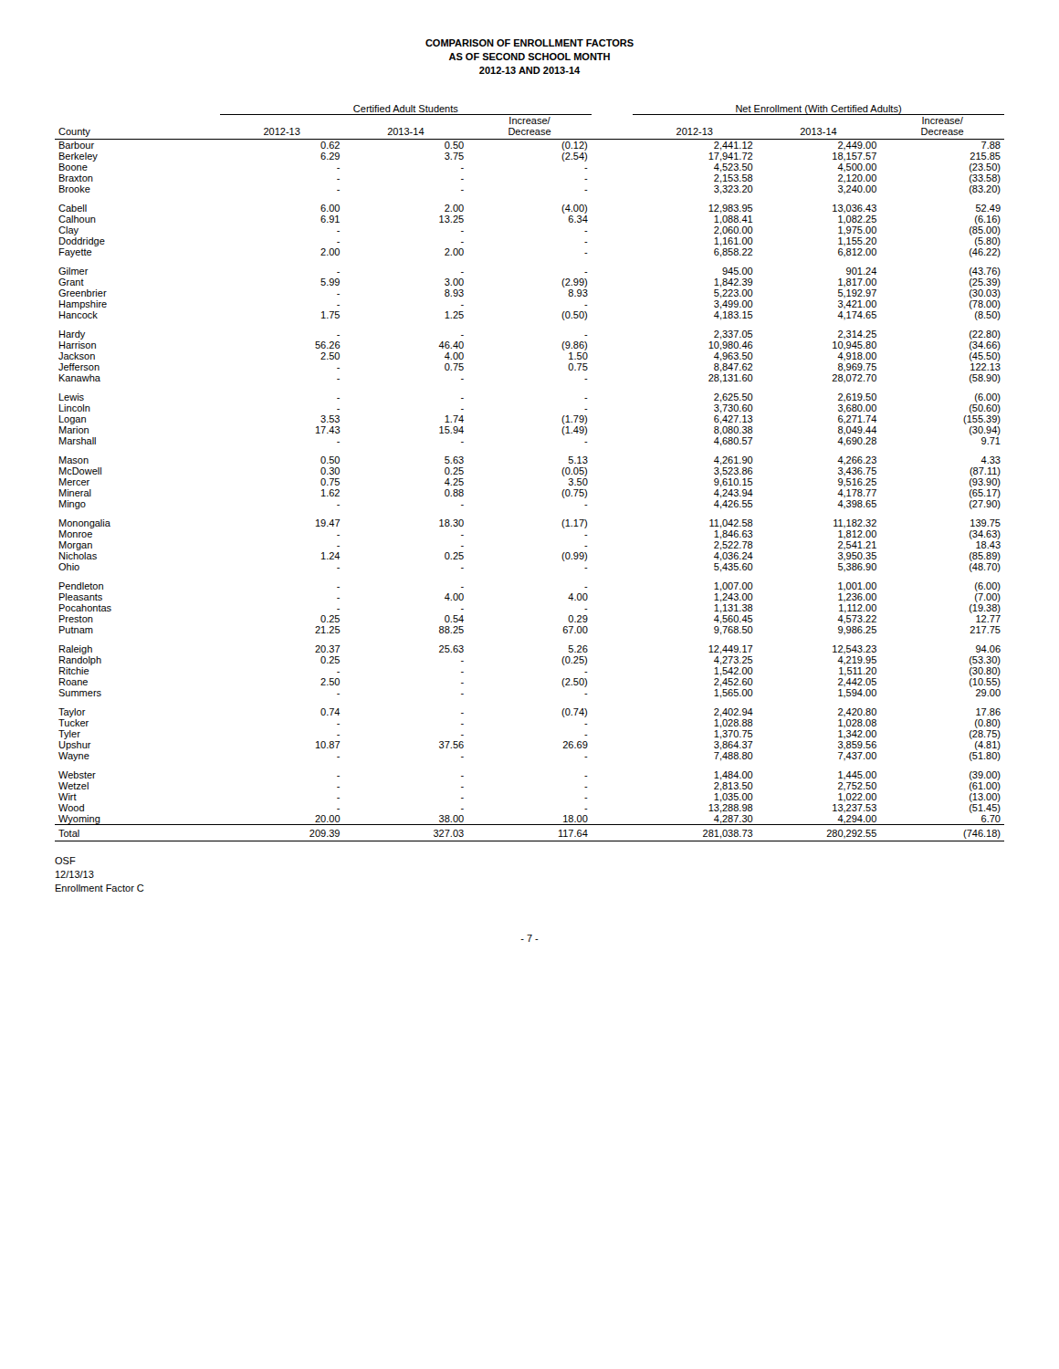COMPARISON OF ENROLLMENT FACTORS
AS OF SECOND SCHOOL MONTH
2012-13 AND 2013-14
| | Certified Adult Students | | Net Enrollment (With Certified Adults) |
| --- | --- | --- | --- |
| | | | Increase/ | | | | Increase/ |
| County | 2012-13 | 2013-14 | Decrease | | 2012-13 | 2013-14 | Decrease |
| Barbour | 0.62 | 0.50 | (0.12) | | 2,441.12 | 2,449.00 | 7.88 |
| Berkeley | 6.29 | 3.75 | (2.54) | | 17,941.72 | 18,157.57 | 215.85 |
| Boone | - | - | - | | 4,523.50 | 4,500.00 | (23.50) |
| Braxton | - | - | - | | 2,153.58 | 2,120.00 | (33.58) |
| Brooke | - | - | - | | 3,323.20 | 3,240.00 | (83.20) |
| Cabell | 6.00 | 2.00 | (4.00) | | 12,983.95 | 13,036.43 | 52.49 |
| Calhoun | 6.91 | 13.25 | 6.34 | | 1,088.41 | 1,082.25 | (6.16) |
| Clay | - | - | - | | 2,060.00 | 1,975.00 | (85.00) |
| Doddridge | - | - | - | | 1,161.00 | 1,155.20 | (5.80) |
| Fayette | 2.00 | 2.00 | - | | 6,858.22 | 6,812.00 | (46.22) |
| Gilmer | - | - | - | | 945.00 | 901.24 | (43.76) |
| Grant | 5.99 | 3.00 | (2.99) | | 1,842.39 | 1,817.00 | (25.39) |
| Greenbrier | - | 8.93 | 8.93 | | 5,223.00 | 5,192.97 | (30.03) |
| Hampshire | - | - | - | | 3,499.00 | 3,421.00 | (78.00) |
| Hancock | 1.75 | 1.25 | (0.50) | | 4,183.15 | 4,174.65 | (8.50) |
| Hardy | - | - | - | | 2,337.05 | 2,314.25 | (22.80) |
| Harrison | 56.26 | 46.40 | (9.86) | | 10,980.46 | 10,945.80 | (34.66) |
| Jackson | 2.50 | 4.00 | 1.50 | | 4,963.50 | 4,918.00 | (45.50) |
| Jefferson | - | 0.75 | 0.75 | | 8,847.62 | 8,969.75 | 122.13 |
| Kanawha | - | - | - | | 28,131.60 | 28,072.70 | (58.90) |
| Lewis | - | - | - | | 2,625.50 | 2,619.50 | (6.00) |
| Lincoln | - | - | - | | 3,730.60 | 3,680.00 | (50.60) |
| Logan | 3.53 | 1.74 | (1.79) | | 6,427.13 | 6,271.74 | (155.39) |
| Marion | 17.43 | 15.94 | (1.49) | | 8,080.38 | 8,049.44 | (30.94) |
| Marshall | - | - | - | | 4,680.57 | 4,690.28 | 9.71 |
| Mason | 0.50 | 5.63 | 5.13 | | 4,261.90 | 4,266.23 | 4.33 |
| McDowell | 0.30 | 0.25 | (0.05) | | 3,523.86 | 3,436.75 | (87.11) |
| Mercer | 0.75 | 4.25 | 3.50 | | 9,610.15 | 9,516.25 | (93.90) |
| Mineral | 1.62 | 0.88 | (0.75) | | 4,243.94 | 4,178.77 | (65.17) |
| Mingo | - | - | - | | 4,426.55 | 4,398.65 | (27.90) |
| Monongalia | 19.47 | 18.30 | (1.17) | | 11,042.58 | 11,182.32 | 139.75 |
| Monroe | - | - | - | | 1,846.63 | 1,812.00 | (34.63) |
| Morgan | - | - | - | | 2,522.78 | 2,541.21 | 18.43 |
| Nicholas | 1.24 | 0.25 | (0.99) | | 4,036.24 | 3,950.35 | (85.89) |
| Ohio | - | - | - | | 5,435.60 | 5,386.90 | (48.70) |
| Pendleton | - | - | - | | 1,007.00 | 1,001.00 | (6.00) |
| Pleasants | - | 4.00 | 4.00 | | 1,243.00 | 1,236.00 | (7.00) |
| Pocahontas | - | - | - | | 1,131.38 | 1,112.00 | (19.38) |
| Preston | 0.25 | 0.54 | 0.29 | | 4,560.45 | 4,573.22 | 12.77 |
| Putnam | 21.25 | 88.25 | 67.00 | | 9,768.50 | 9,986.25 | 217.75 |
| Raleigh | 20.37 | 25.63 | 5.26 | | 12,449.17 | 12,543.23 | 94.06 |
| Randolph | 0.25 | - | (0.25) | | 4,273.25 | 4,219.95 | (53.30) |
| Ritchie | - | - | - | | 1,542.00 | 1,511.20 | (30.80) |
| Roane | 2.50 | - | (2.50) | | 2,452.60 | 2,442.05 | (10.55) |
| Summers | - | - | - | | 1,565.00 | 1,594.00 | 29.00 |
| Taylor | 0.74 | - | (0.74) | | 2,402.94 | 2,420.80 | 17.86 |
| Tucker | - | - | - | | 1,028.88 | 1,028.08 | (0.80) |
| Tyler | - | - | - | | 1,370.75 | 1,342.00 | (28.75) |
| Upshur | 10.87 | 37.56 | 26.69 | | 3,864.37 | 3,859.56 | (4.81) |
| Wayne | - | - | - | | 7,488.80 | 7,437.00 | (51.80) |
| Webster | - | - | - | | 1,484.00 | 1,445.00 | (39.00) |
| Wetzel | - | - | - | | 2,813.50 | 2,752.50 | (61.00) |
| Wirt | - | - | - | | 1,035.00 | 1,022.00 | (13.00) |
| Wood | - | - | - | | 13,288.98 | 13,237.53 | (51.45) |
| Wyoming | 20.00 | 38.00 | 18.00 | | 4,287.30 | 4,294.00 | 6.70 |
| Total | 209.39 | 327.03 | 117.64 | | 281,038.73 | 280,292.55 | (746.18) |
OSF
12/13/13
Enrollment Factor C
- 7 -